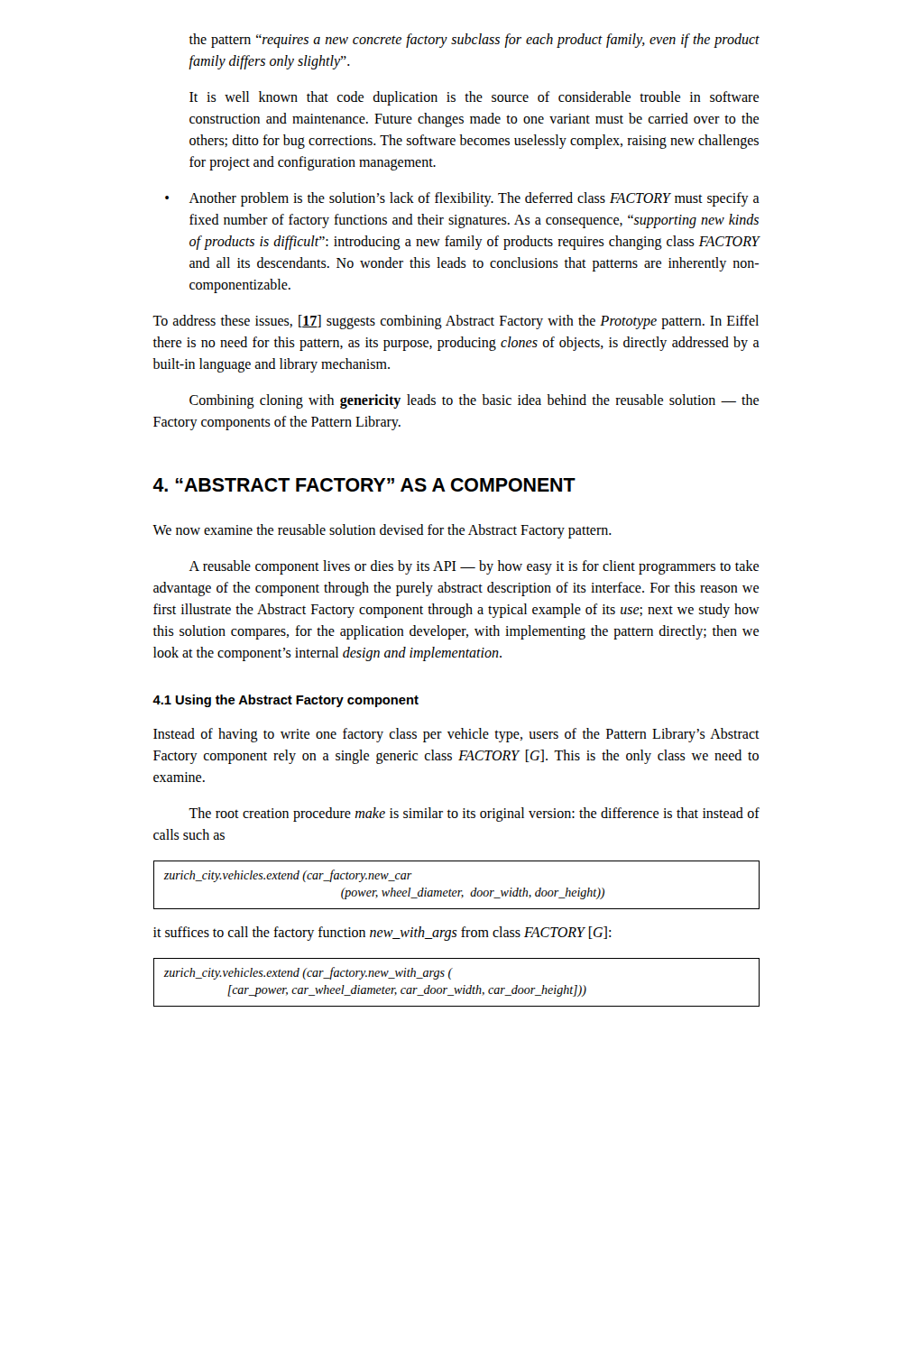the pattern “requires a new concrete factory subclass for each product family, even if the product family differs only slightly”.
It is well known that code duplication is the source of considerable trouble in software construction and maintenance. Future changes made to one variant must be carried over to the others; ditto for bug corrections. The software becomes uselessly complex, raising new challenges for project and configuration management.
Another problem is the solution’s lack of flexibility. The deferred class FACTORY must specify a fixed number of factory functions and their signatures. As a consequence, “supporting new kinds of products is difficult”: introducing a new family of products requires changing class FACTORY and all its descendants. No wonder this leads to conclusions that patterns are inherently non-componentizable.
To address these issues, [17] suggests combining Abstract Factory with the Prototype pattern. In Eiffel there is no need for this pattern, as its purpose, producing clones of objects, is directly addressed by a built-in language and library mechanism.
Combining cloning with genericity leads to the basic idea behind the reusable solution — the Factory components of the Pattern Library.
4. “ABSTRACT FACTORY” AS A COMPONENT
We now examine the reusable solution devised for the Abstract Factory pattern.
A reusable component lives or dies by its API — by how easy it is for client programmers to take advantage of the component through the purely abstract description of its interface. For this reason we first illustrate the Abstract Factory component through a typical example of its use; next we study how this solution compares, for the application developer, with implementing the pattern directly; then we look at the component’s internal design and implementation.
4.1 Using the Abstract Factory component
Instead of having to write one factory class per vehicle type, users of the Pattern Library’s Abstract Factory component rely on a single generic class FACTORY [G]. This is the only class we need to examine.
The root creation procedure make is similar to its original version: the difference is that instead of calls such as
zurich_city.vehicles.extend (car_factory.new_car (power, wheel_diameter, door_width, door_height))
it suffices to call the factory function new_with_args from class FACTORY [G]:
zurich_city.vehicles.extend (car_factory.new_with_args ( [car_power, car_wheel_diameter, car_door_width, car_door_height]))